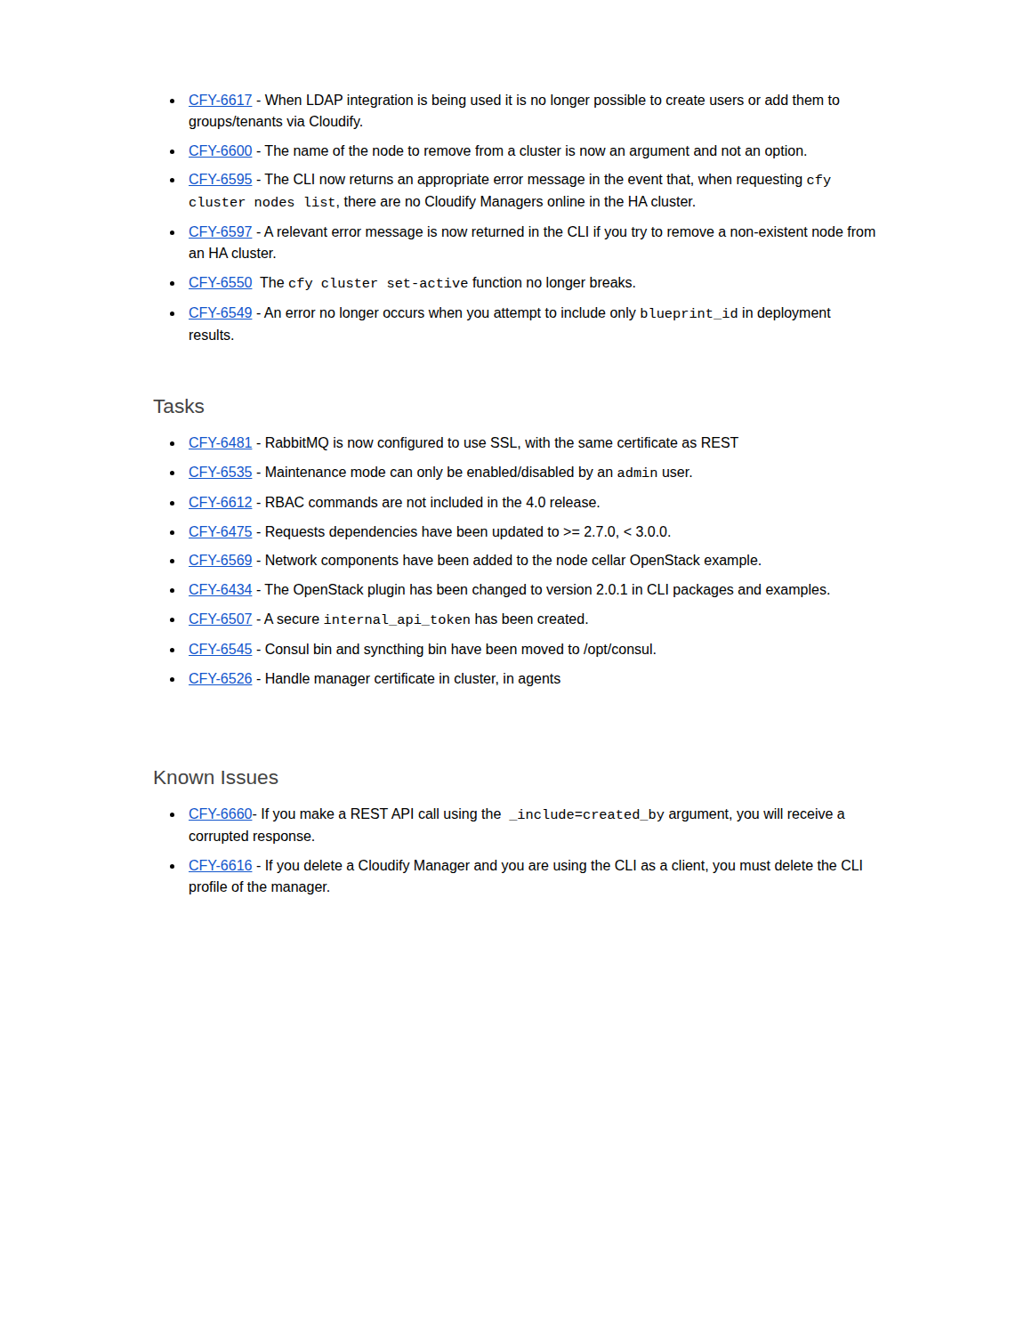CFY-6617 - When LDAP integration is being used it is no longer possible to create users or add them to groups/tenants via Cloudify.
CFY-6600 - The name of the node to remove from a cluster is now an argument and not an option.
CFY-6595 - The CLI now returns an appropriate error message in the event that, when requesting cfy cluster nodes list, there are no Cloudify Managers online in the HA cluster.
CFY-6597 - A relevant error message is now returned in the CLI if you try to remove a non-existent node from an HA cluster.
CFY-6550 The cfy cluster set-active function no longer breaks.
CFY-6549 - An error no longer occurs when you attempt to include only blueprint_id in deployment results.
Tasks
CFY-6481 - RabbitMQ is now configured to use SSL, with the same certificate as REST
CFY-6535 - Maintenance mode can only be enabled/disabled by an admin user.
CFY-6612 - RBAC commands are not included in the 4.0 release.
CFY-6475 - Requests dependencies have been updated to >= 2.7.0, < 3.0.0.
CFY-6569 - Network components have been added to the node cellar OpenStack example.
CFY-6434 - The OpenStack plugin has been changed to version 2.0.1 in CLI packages and examples.
CFY-6507 - A secure internal_api_token has been created.
CFY-6545 - Consul bin and syncthing bin have been moved to /opt/consul.
CFY-6526 - Handle manager certificate in cluster, in agents
Known Issues
CFY-6660- If you make a REST API call using the _include=created_by argument, you will receive a corrupted response.
CFY-6616 - If you delete a Cloudify Manager and you are using the CLI as a client, you must delete the CLI profile of the manager.